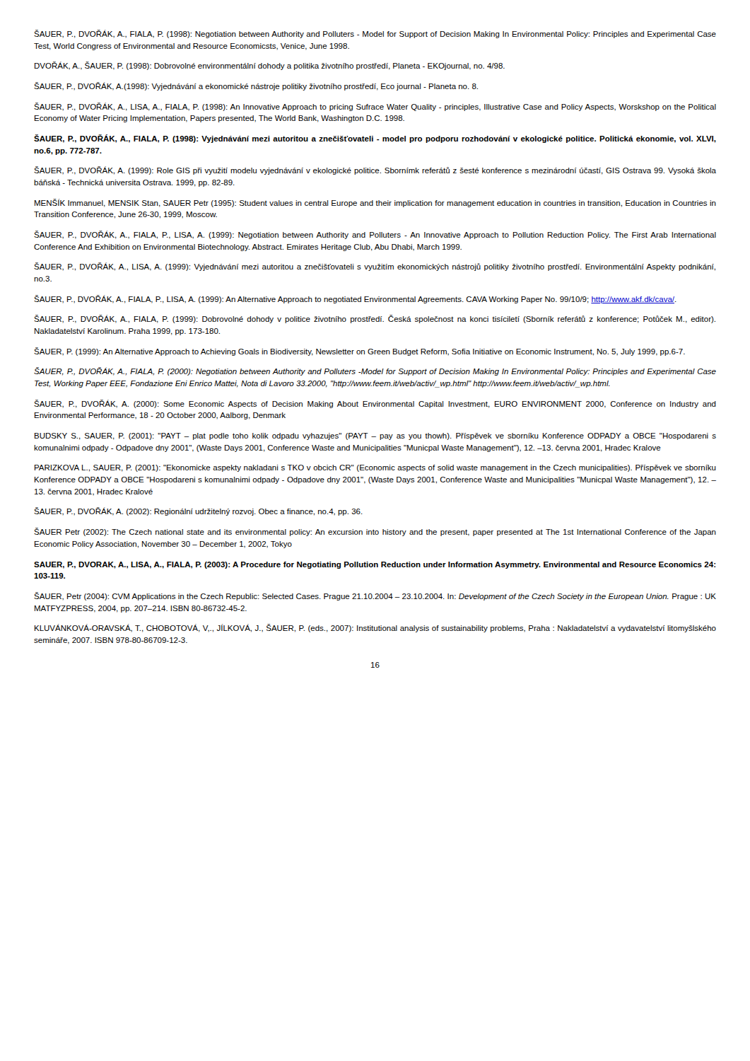ŠAUER, P., DVOŘÁK, A., FIALA, P. (1998): Negotiation between Authority and Polluters - Model for Support of Decision Making In Environmental Policy: Principles and Experimental Case Test, World Congress of Environmental and Resource Economicsts, Venice, June 1998.
DVOŘÁK, A., ŠAUER, P. (1998): Dobrovolné environmentální dohody a politika životního prostředí, Planeta - EKOjournal, no. 4/98.
ŠAUER, P., DVOŘÁK, A.(1998): Vyjednávání a ekonomické nástroje politiky životního prostředí, Eco journal - Planeta no. 8.
ŠAUER, P., DVOŘÁK, A., LISA, A., FIALA, P. (1998): An Innovative Approach to pricing Sufrace Water Quality - principles, Illustrative Case and Policy Aspects, Worskshop on the Political Economy of Water Pricing Implementation, Papers presented, The World Bank, Washington D.C. 1998.
ŠAUER, P., DVOŘÁK, A., FIALA, P. (1998): Vyjednávání mezi autoritou a znečišťovateli - model pro podporu rozhodování v ekologické politice. Politická ekonomie, vol. XLVI, no.6, pp. 772-787.
ŠAUER, P., DVOŘÁK, A. (1999): Role GIS při využití modelu vyjednávání v ekologické politice. Sbornímk referátů z šesté konference s mezinárodní účastí, GIS Ostrava 99. Vysoká škola báňská - Technická universita Ostrava. 1999, pp. 82-89.
MENŠÍK Immanuel, MENSIK Stan, SAUER Petr (1995): Student values in central Europe and their implication for management education in countries in transition, Education in Countries in Transition Conference, June 26-30, 1999, Moscow.
ŠAUER, P., DVOŘÁK, A., FIALA, P., LISA, A. (1999): Negotiation between Authority and Polluters - An Innovative Approach to Pollution Reduction Policy. The First Arab International Conference And Exhibition on Environmental Biotechnology. Abstract. Emirates Heritage Club, Abu Dhabi, March 1999.
ŠAUER, P., DVOŘÁK, A., LISA, A. (1999): Vyjednávání mezi autoritou a znečišťovateli s využitím ekonomických nástrojů politiky životního prostředí. Environmentální Aspekty podnikání, no.3.
ŠAUER, P., DVOŘÁK, A., FIALA, P., LISA, A. (1999): An Alternative Approach to negotiated Environmental Agreements. CAVA Working Paper No. 99/10/9; http://www.akf.dk/cava/.
ŠAUER, P., DVOŘÁK, A., FIALA, P. (1999): Dobrovolné dohody v politice životního prostředí. Česká společnost na konci tisíciletí (Sborník referátů z konference; Potůček M., editor). Nakladatelství Karolinum. Praha 1999, pp. 173-180.
ŠAUER, P. (1999): An Alternative Approach to Achieving Goals in Biodiversity, Newsletter on Green Budget Reform, Sofia Initiative on Economic Instrument, No. 5, July 1999, pp.6-7.
ŠAUER, P., DVOŘÁK, A., FIALA, P. (2000): Negotiation between Authority and Polluters -Model for Support of Decision Making In Environmental Policy: Principles and Experimental Case Test, Working Paper EEE, Fondazione Eni Enrico Mattei, Nota di Lavoro 33.2000, "http://www.feem.it/web/activ/_wp.html" http://www.feem.it/web/activ/_wp.html.
ŠAUER, P., DVOŘÁK, A. (2000): Some Economic Aspects of Decision Making About Environmental Capital Investment, EURO ENVIRONMENT 2000, Conference on Industry and Environmental Performance, 18 - 20 October 2000, Aalborg, Denmark
BUDSKY S., SAUER, P. (2001): "PAYT – plat podle toho kolik odpadu vyhazujes" (PAYT – pay as you thowh). Příspěvek ve sborníku Konference ODPADY a OBCE "Hospodareni s komunalnimi odpady - Odpadove dny 2001", (Waste Days 2001, Conference Waste and Municipalities "Municpal Waste Management"), 12. –13. června 2001, Hradec Kralove
PARIZKOVA L., SAUER, P. (2001): "Ekonomicke aspekty nakladani s TKO v obcich CR" (Economic aspects of solid waste management in the Czech municipalities). Příspěvek ve sborníku Konference ODPADY a OBCE "Hospodareni s komunalnimi odpady - Odpadove dny 2001", (Waste Days 2001, Conference Waste and Municipalities "Municpal Waste Management"), 12. –13. června 2001, Hradec Kralové
ŠAUER, P., DVOŘÁK, A. (2002): Regionální udržitelný rozvoj. Obec a finance, no.4, pp. 36.
ŠAUER Petr (2002): The Czech national state and its environmental policy: An excursion into history and the present, paper presented at The 1st International Conference of the Japan Economic Policy Association, November 30 – December 1, 2002, Tokyo
SAUER, P., DVORAK, A., LISA, A., FIALA, P. (2003): A Procedure for Negotiating Pollution Reduction under Information Asymmetry. Environmental and Resource Economics 24: 103-119.
ŠAUER, Petr (2004): CVM Applications in the Czech Republic: Selected Cases. Prague 21.10.2004 – 23.10.2004. In: Development of the Czech Society in the European Union. Prague : UK MATFYZPRESS, 2004, pp. 207–214. ISBN 80-86732-45-2.
KLUVÁNKOVÁ-ORAVSKÁ, T., CHOBOTOVÁ, V,., JÍLKOVÁ, J., ŠAUER, P. (eds., 2007): Institutional analysis of sustainability problems, Praha : Nakladatelství a vydavatelství litomyšlského semináře, 2007. ISBN 978-80-86709-12-3.
16